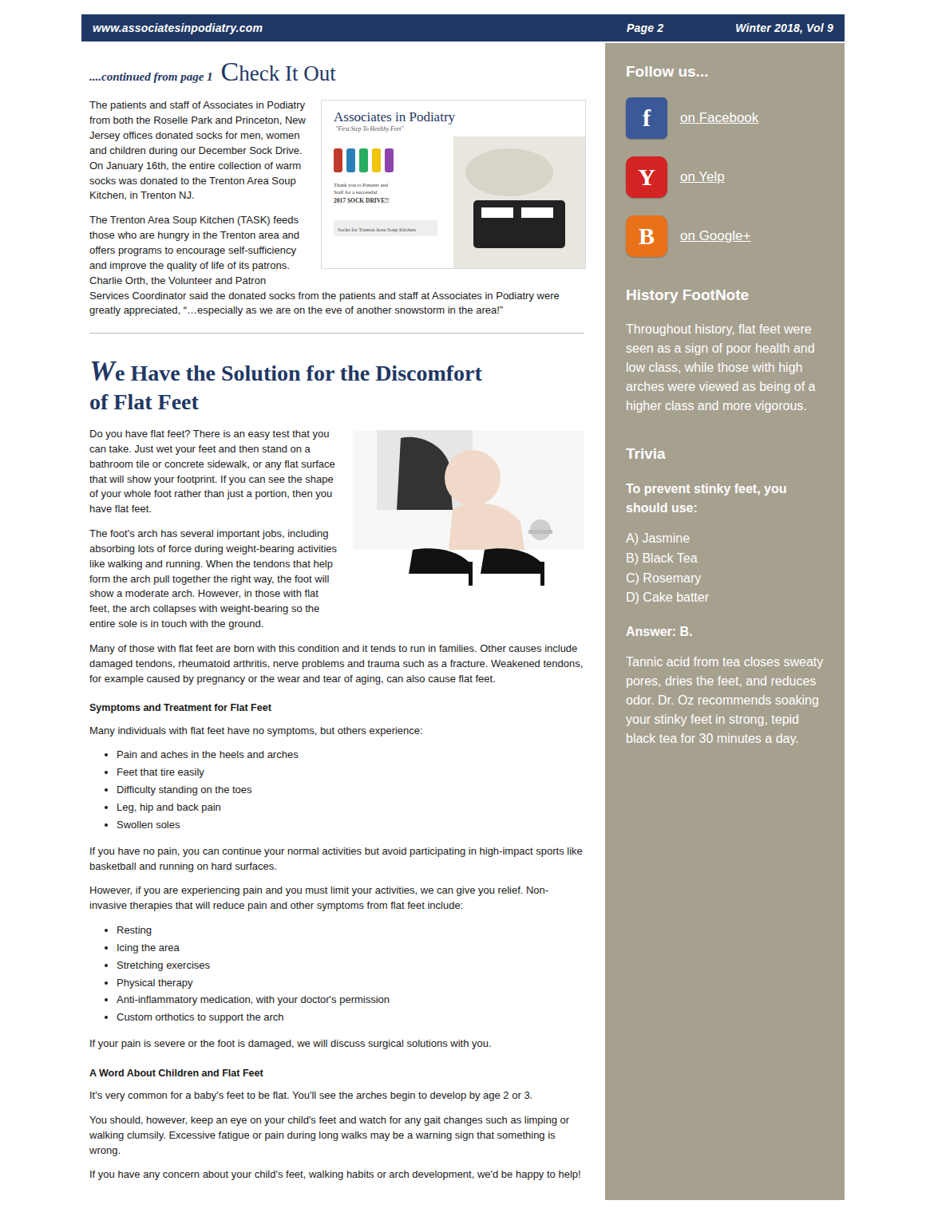www.associatesinpodiatry.com Page 2 Winter 2018, Vol 9
....continued from page 1 Check It Out
The patients and staff of Associates in Podiatry from both the Roselle Park and Princeton, New Jersey offices donated socks for men, women and children during our December Sock Drive. On January 16th, the entire collection of warm socks was donated to the Trenton Area Soup Kitchen, in Trenton NJ.
The Trenton Area Soup Kitchen (TASK) feeds those who are hungry in the Trenton area and offers programs to encourage self-sufficiency and improve the quality of life of its patrons. Charlie Orth, the Volunteer and Patron Services Coordinator said the donated socks from the patients and staff at Associates in Podiatry were greatly appreciated, “…especially as we are on the eve of another snowstorm in the area!”
We Have the Solution for the Discomfort
of Flat Feet
Do you have flat feet? There is an easy test that you can take. Just wet your feet and then stand on a bathroom tile or concrete sidewalk, or any flat surface that will show your footprint. If you can see the shape of your whole foot rather than just a portion, then you have flat feet.
The foot's arch has several important jobs, including absorbing lots of force during weight-bearing activities like walking and running. When the tendons that help form the arch pull together the right way, the foot will show a moderate arch. However, in those with flat feet, the arch collapses with weight-bearing so the entire sole is in touch with the ground.
Many of those with flat feet are born with this condition and it tends to run in families. Other causes include damaged tendons, rheumatoid arthritis, nerve problems and trauma such as a fracture. Weakened tendons, for example caused by pregnancy or the wear and tear of aging, can also cause flat feet.
Symptoms and Treatment for Flat Feet
Many individuals with flat feet have no symptoms, but others experience:
Pain and aches in the heels and arches
Feet that tire easily
Difficulty standing on the toes
Leg, hip and back pain
Swollen soles
If you have no pain, you can continue your normal activities but avoid participating in high-impact sports like basketball and running on hard surfaces.
However, if you are experiencing pain and you must limit your activities, we can give you relief. Non-invasive therapies that will reduce pain and other symptoms from flat feet include:
Resting
Icing the area
Stretching exercises
Physical therapy
Anti-inflammatory medication, with your doctor's permission
Custom orthotics to support the arch
If your pain is severe or the foot is damaged, we will discuss surgical solutions with you.
A Word About Children and Flat Feet
It's very common for a baby's feet to be flat. You'll see the arches begin to develop by age 2 or 3.
You should, however, keep an eye on your child's feet and watch for any gait changes such as limping or walking clumsily. Excessive fatigue or pain during long walks may be a warning sign that something is wrong.
If you have any concern about your child's feet, walking habits or arch development, we'd be happy to help!
Follow us...
f on Facebook
Y on Yelp
B on Google+
History FootNote
Throughout history, flat feet were seen as a sign of poor health and low class, while those with high arches were viewed as being of a higher class and more vigorous.
Trivia
To prevent stinky feet, you should use:
A) Jasmine
B) Black Tea
C) Rosemary
D) Cake batter
Answer: B.
Tannic acid from tea closes sweaty pores, dries the feet, and reduces odor. Dr. Oz recommends soaking your stinky feet in strong, tepid black tea for 30 minutes a day.